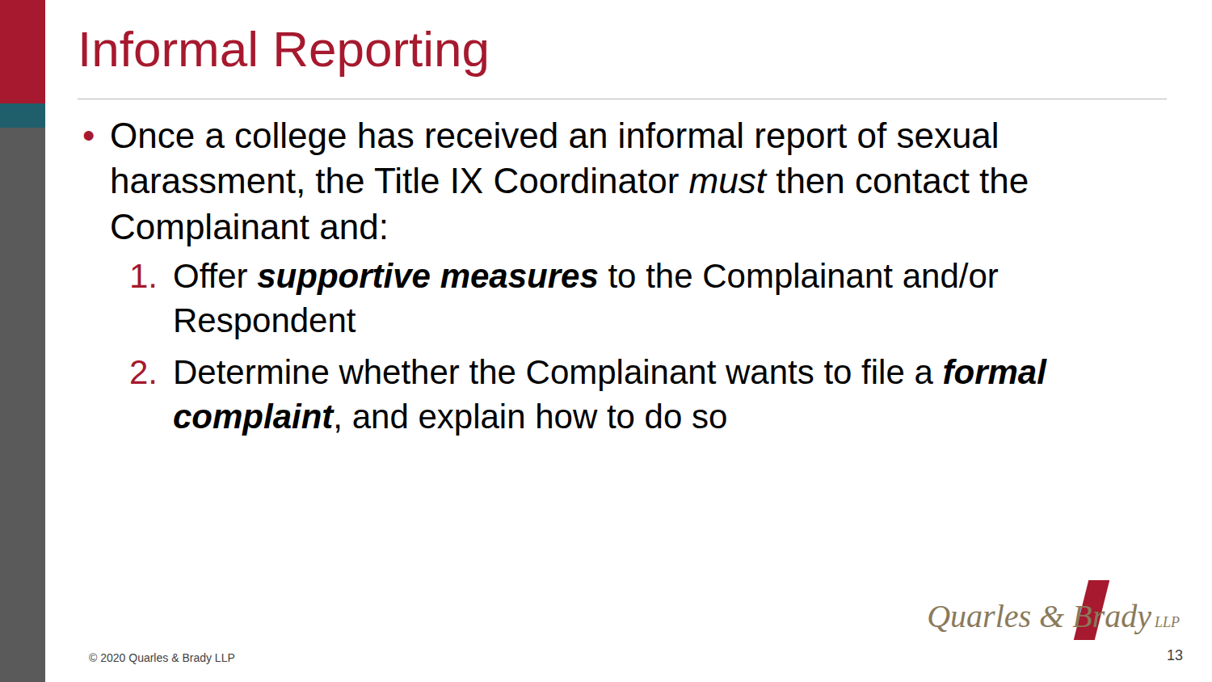Informal Reporting
Once a college has received an informal report of sexual harassment, the Title IX Coordinator must then contact the Complainant and:
Offer supportive measures to the Complainant and/or Respondent
Determine whether the Complainant wants to file a formal complaint, and explain how to do so
Quarles & BradyLLP
© 2020 Quarles & Brady LLP
13